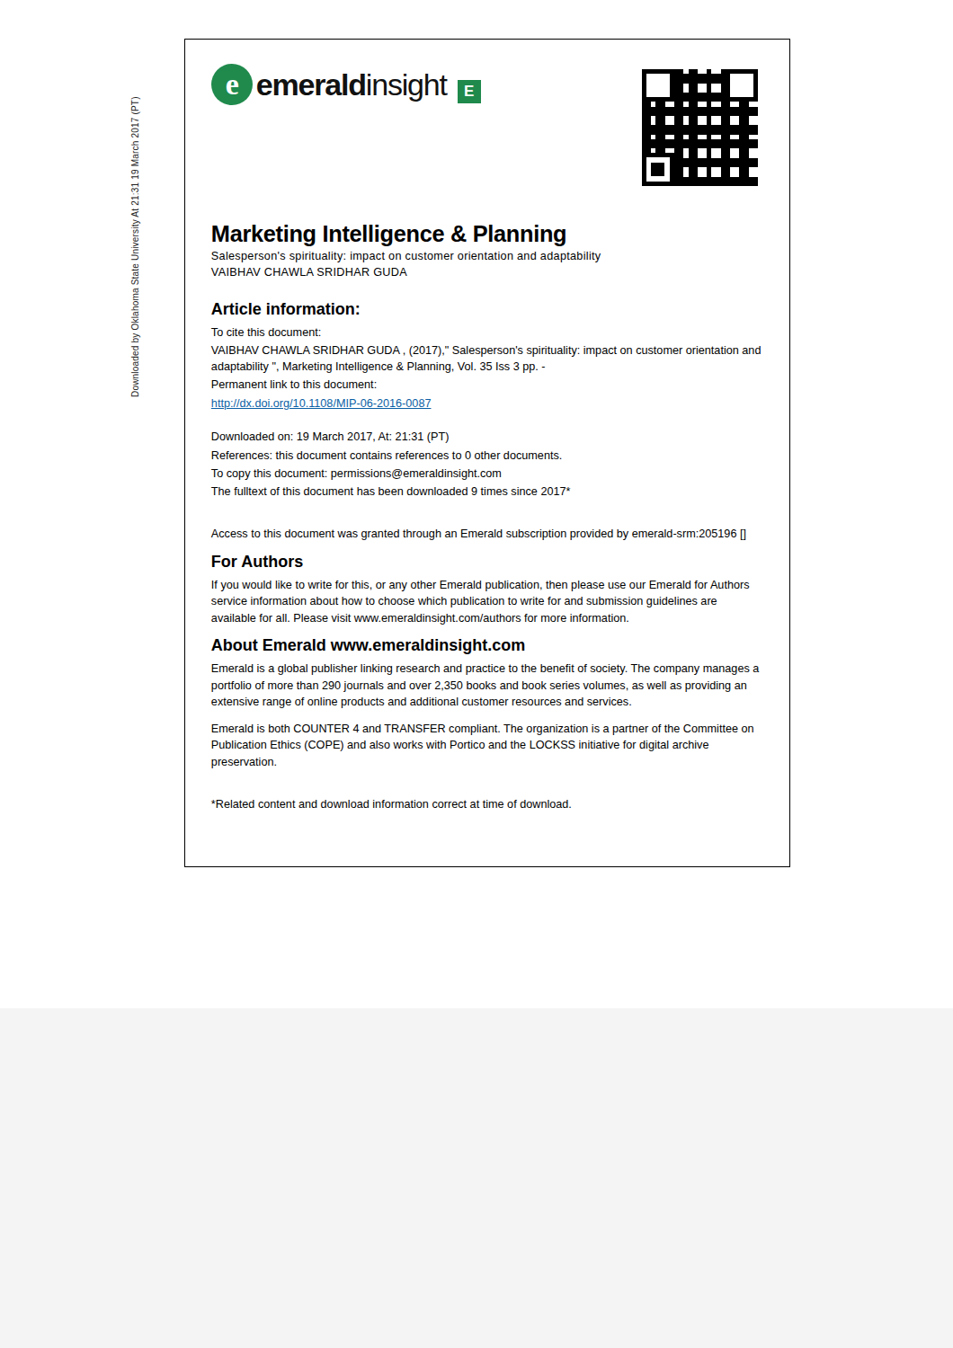Downloaded by Oklahoma State University At 21:31 19 March 2017 (PT)
eemeraldinsight E
Marketing Intelligence & Planning
Salesperson's spirituality: impact on customer orientation and adaptability
VAIBHAV CHAWLA SRIDHAR GUDA
Article information:
To cite this document:
VAIBHAV CHAWLA SRIDHAR GUDA , (2017)," Salesperson's spirituality: impact on customer orientation and adaptability ", Marketing Intelligence & Planning, Vol. 35 Iss 3 pp. -
Permanent link to this document:
http://dx.doi.org/10.1108/MIP-06-2016-0087
Downloaded on: 19 March 2017, At: 21:31 (PT)
References: this document contains references to 0 other documents.
To copy this document: permissions@emeraldinsight.com
The fulltext of this document has been downloaded 9 times since 2017*
Access to this document was granted through an Emerald subscription provided by emerald-srm:205196 []
For Authors
If you would like to write for this, or any other Emerald publication, then please use our Emerald for Authors service information about how to choose which publication to write for and submission guidelines are available for all. Please visit www.emeraldinsight.com/authors for more information.
About Emerald www.emeraldinsight.com
Emerald is a global publisher linking research and practice to the benefit of society. The company manages a portfolio of more than 290 journals and over 2,350 books and book series volumes, as well as providing an extensive range of online products and additional customer resources and services.
Emerald is both COUNTER 4 and TRANSFER compliant. The organization is a partner of the Committee on Publication Ethics (COPE) and also works with Portico and the LOCKSS initiative for digital archive preservation.
*Related content and download information correct at time of download.